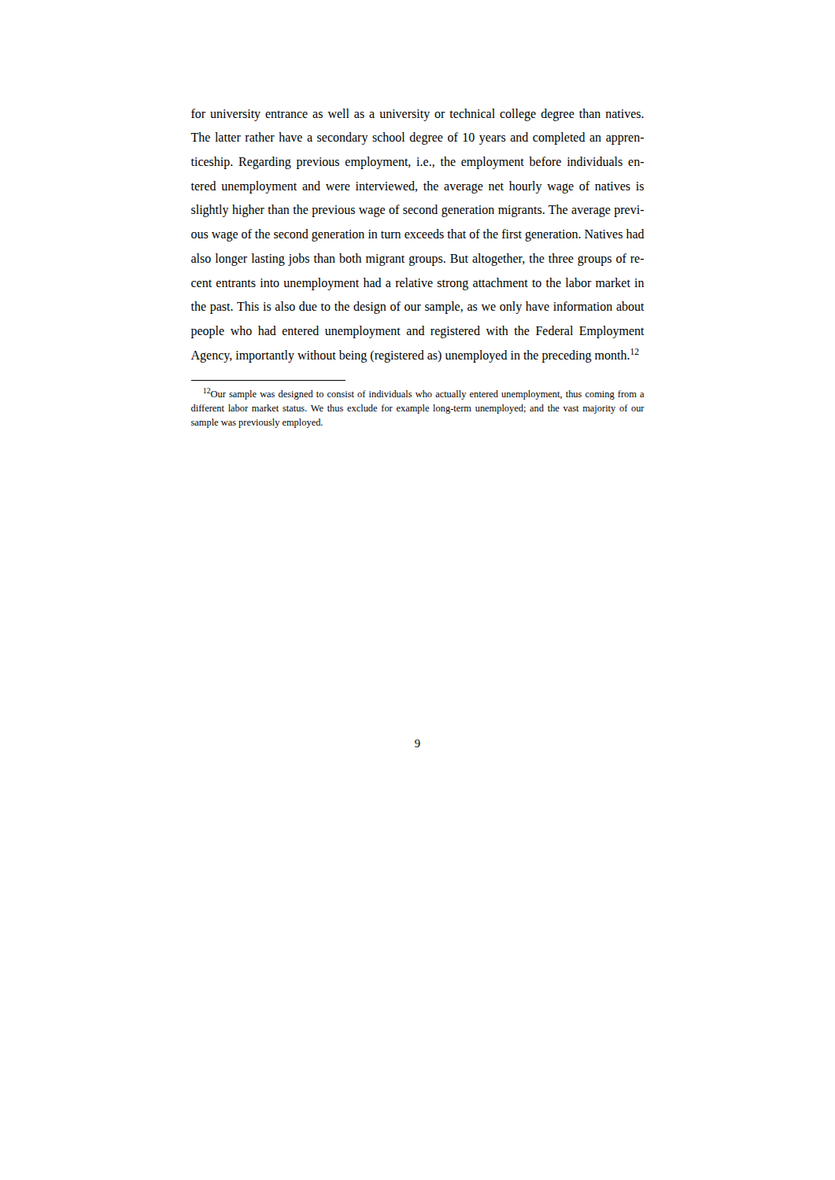for university entrance as well as a university or technical college degree than natives. The latter rather have a secondary school degree of 10 years and completed an apprenticeship. Regarding previous employment, i.e., the employment before individuals entered unemployment and were interviewed, the average net hourly wage of natives is slightly higher than the previous wage of second generation migrants. The average previous wage of the second generation in turn exceeds that of the first generation. Natives had also longer lasting jobs than both migrant groups. But altogether, the three groups of recent entrants into unemployment had a relative strong attachment to the labor market in the past. This is also due to the design of our sample, as we only have information about people who had entered unemployment and registered with the Federal Employment Agency, importantly without being (registered as) unemployed in the preceding month.12
12Our sample was designed to consist of individuals who actually entered unemployment, thus coming from a different labor market status. We thus exclude for example long-term unemployed; and the vast majority of our sample was previously employed.
9